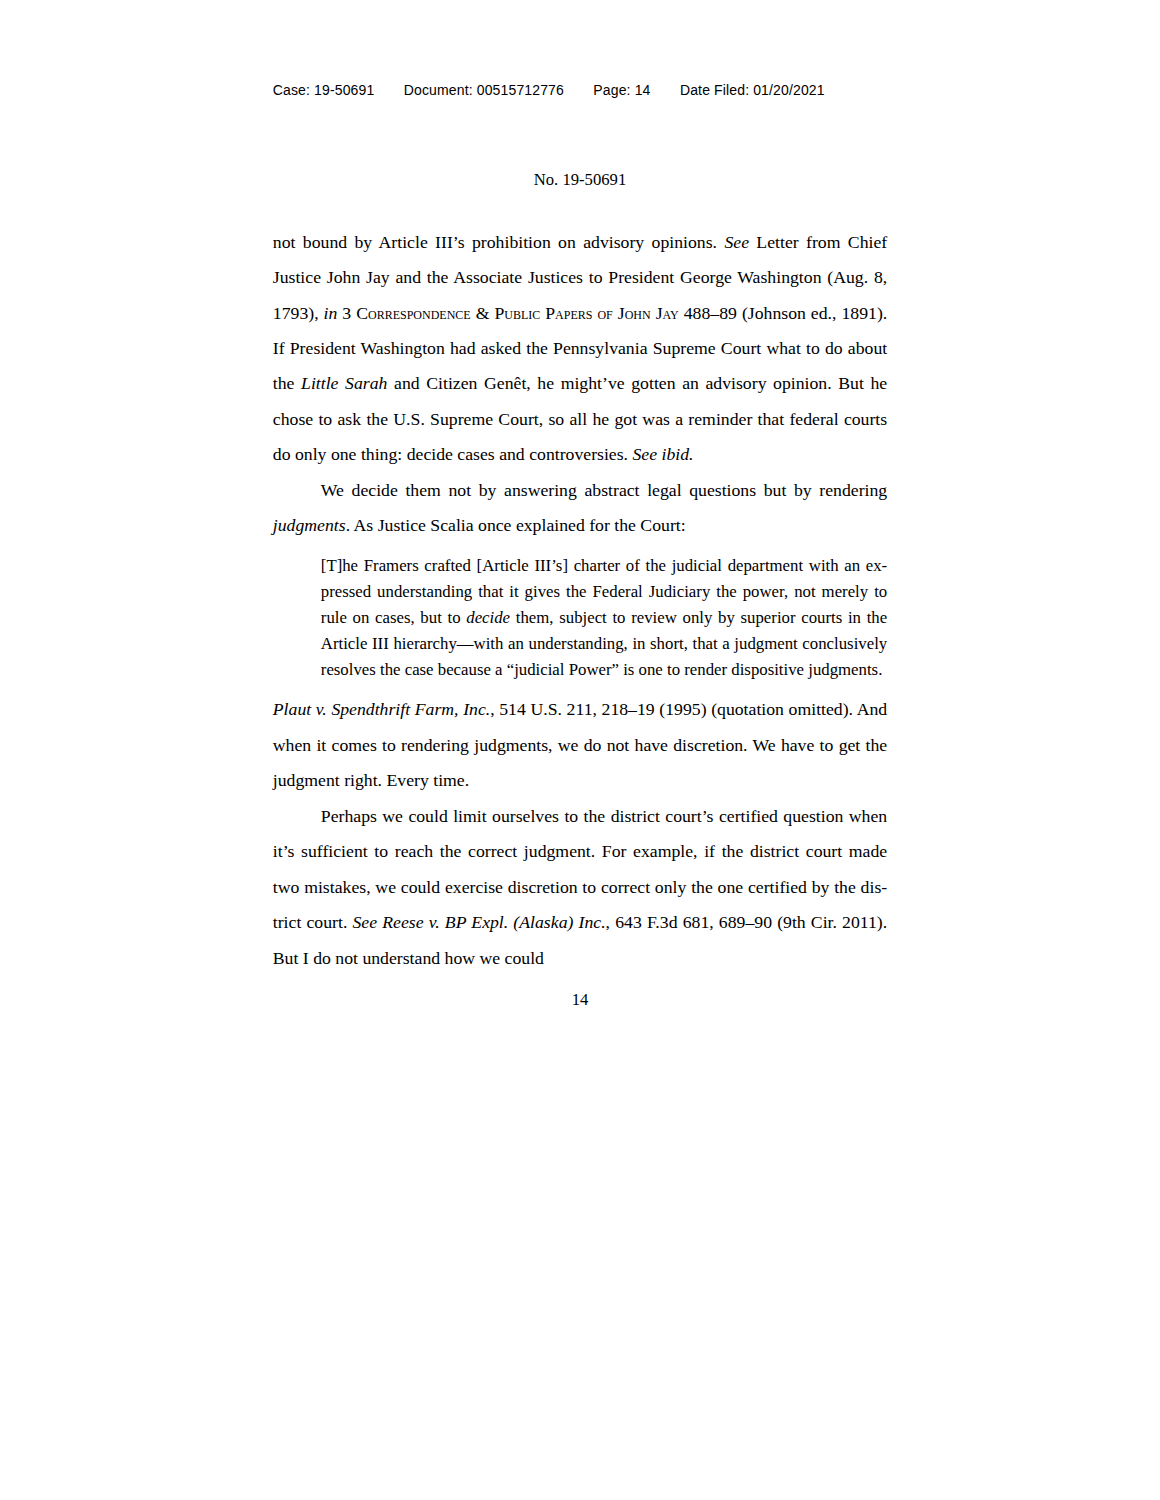Case: 19-50691 Document: 00515712776 Page: 14 Date Filed: 01/20/2021
No. 19-50691
not bound by Article III’s prohibition on advisory opinions. See Letter from Chief Justice John Jay and the Associate Justices to President George Washington (Aug. 8, 1793), in 3 Correspondence & Public Papers of John Jay 488–89 (Johnson ed., 1891). If President Washington had asked the Pennsylvania Supreme Court what to do about the Little Sarah and Citizen Genêt, he might’ve gotten an advisory opinion. But he chose to ask the U.S. Supreme Court, so all he got was a reminder that federal courts do only one thing: decide cases and controversies. See ibid.
We decide them not by answering abstract legal questions but by rendering judgments. As Justice Scalia once explained for the Court:
[T]he Framers crafted [Article III’s] charter of the judicial department with an expressed understanding that it gives the Federal Judiciary the power, not merely to rule on cases, but to decide them, subject to review only by superior courts in the Article III hierarchy—with an understanding, in short, that a judgment conclusively resolves the case because a “judicial Power” is one to render dispositive judgments.
Plaut v. Spendthrift Farm, Inc., 514 U.S. 211, 218–19 (1995) (quotation omitted). And when it comes to rendering judgments, we do not have discretion. We have to get the judgment right. Every time.
Perhaps we could limit ourselves to the district court’s certified question when it’s sufficient to reach the correct judgment. For example, if the district court made two mistakes, we could exercise discretion to correct only the one certified by the district court. See Reese v. BP Expl. (Alaska) Inc., 643 F.3d 681, 689–90 (9th Cir. 2011). But I do not understand how we could
14